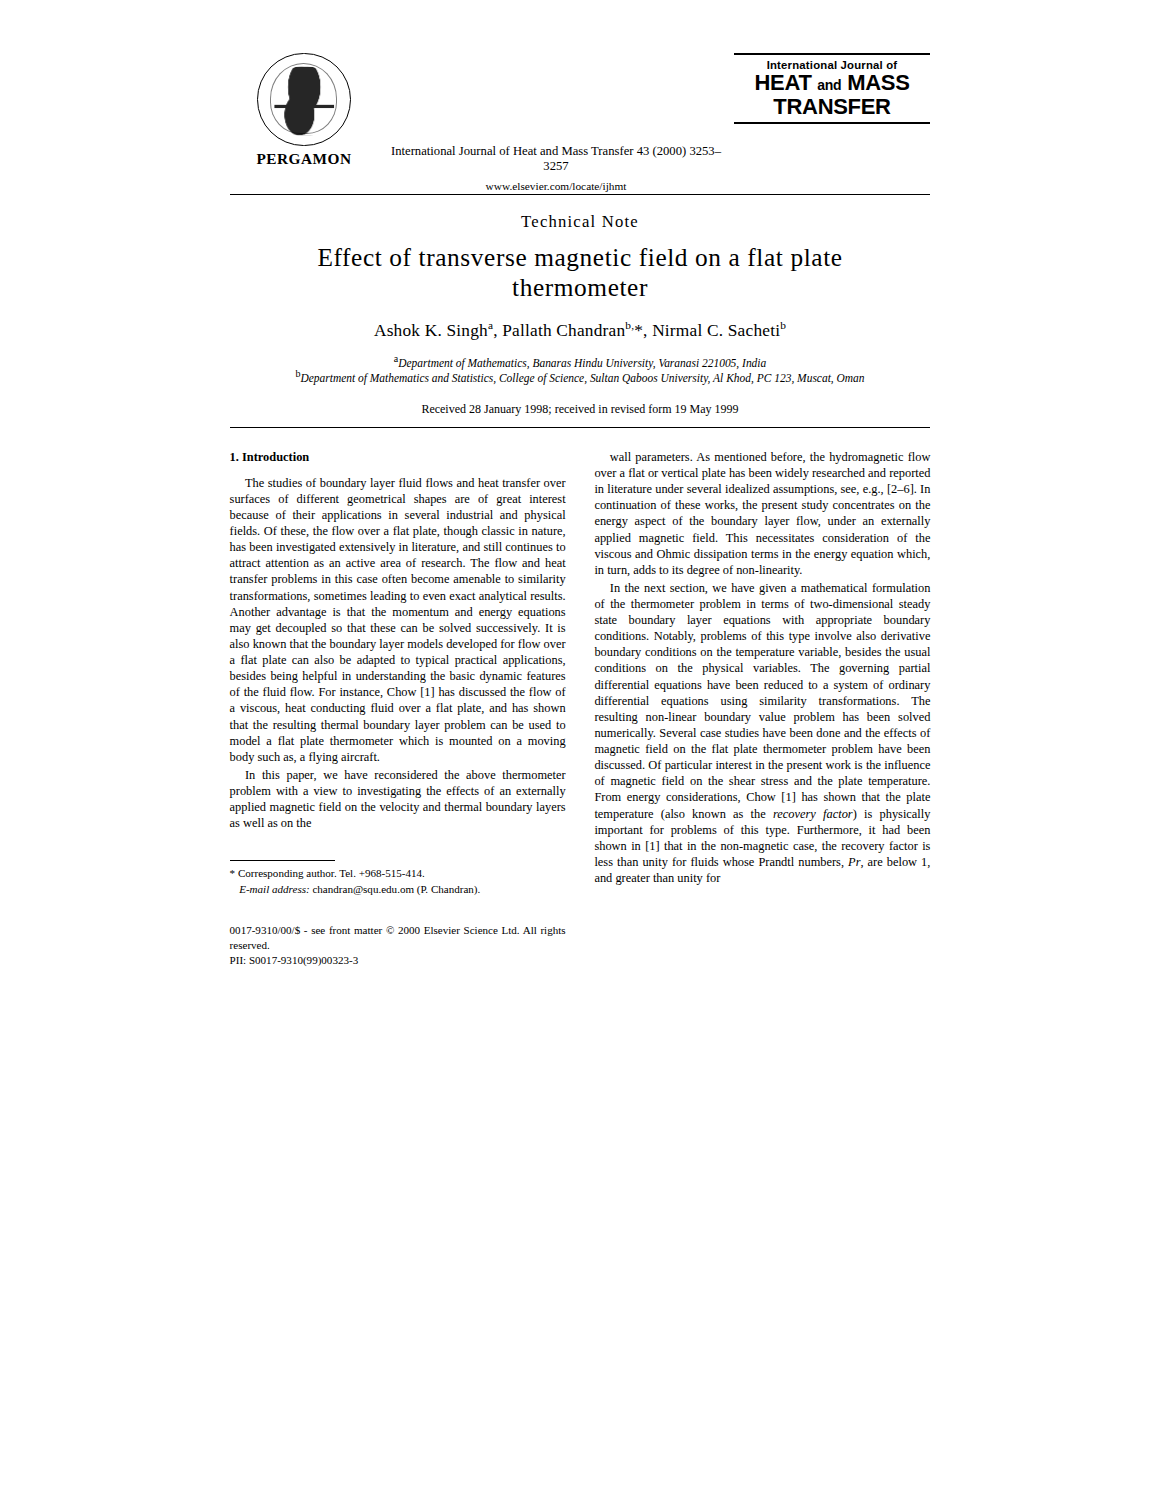PERGAMON
International Journal of Heat and Mass Transfer 43 (2000) 3253–3257
www.elsevier.com/locate/ijhmt
International Journal of
HEAT and MASS
TRANSFER
Technical Note
Effect of transverse magnetic field on a flat plate
thermometer
Ashok K. Singha, Pallath Chandranb,*, Nirmal C. Sachetib
aDepartment of Mathematics, Banaras Hindu University, Varanasi 221005, India
bDepartment of Mathematics and Statistics, College of Science, Sultan Qaboos University, Al Khod, PC 123, Muscat, Oman
Received 28 January 1998; received in revised form 19 May 1999
1. Introduction
The studies of boundary layer fluid flows and heat transfer over surfaces of different geometrical shapes are of great interest because of their applications in several industrial and physical fields. Of these, the flow over a flat plate, though classic in nature, has been investigated extensively in literature, and still continues to attract attention as an active area of research. The flow and heat transfer problems in this case often become amenable to similarity transformations, sometimes leading to even exact analytical results. Another advantage is that the momentum and energy equations may get decoupled so that these can be solved successively. It is also known that the boundary layer models developed for flow over a flat plate can also be adapted to typical practical applications, besides being helpful in understanding the basic dynamic features of the fluid flow. For instance, Chow [1] has discussed the flow of a viscous, heat conducting fluid over a flat plate, and has shown that the resulting thermal boundary layer problem can be used to model a flat plate thermometer which is mounted on a moving body such as, a flying aircraft.
In this paper, we have reconsidered the above thermometer problem with a view to investigating the effects of an externally applied magnetic field on the velocity and thermal boundary layers as well as on the
* Corresponding author. Tel. +968-515-414.
E-mail address: chandran@squ.edu.om (P. Chandran).
0017-9310/00/$ - see front matter © 2000 Elsevier Science Ltd. All rights reserved.
PII: S0017-9310(99)00323-3
wall parameters. As mentioned before, the hydromagnetic flow over a flat or vertical plate has been widely researched and reported in literature under several idealized assumptions, see, e.g., [2–6]. In continuation of these works, the present study concentrates on the energy aspect of the boundary layer flow, under an externally applied magnetic field. This necessitates consideration of the viscous and Ohmic dissipation terms in the energy equation which, in turn, adds to its degree of non-linearity.
In the next section, we have given a mathematical formulation of the thermometer problem in terms of two-dimensional steady state boundary layer equations with appropriate boundary conditions. Notably, problems of this type involve also derivative boundary conditions on the temperature variable, besides the usual conditions on the physical variables. The governing partial differential equations have been reduced to a system of ordinary differential equations using similarity transformations. The resulting non-linear boundary value problem has been solved numerically. Several case studies have been done and the effects of magnetic field on the flat plate thermometer problem have been discussed. Of particular interest in the present work is the influence of magnetic field on the shear stress and the plate temperature. From energy considerations, Chow [1] has shown that the plate temperature (also known as the recovery factor) is physically important for problems of this type. Furthermore, it had been shown in [1] that in the non-magnetic case, the recovery factor is less than unity for fluids whose Prandtl numbers, Pr, are below 1, and greater than unity for